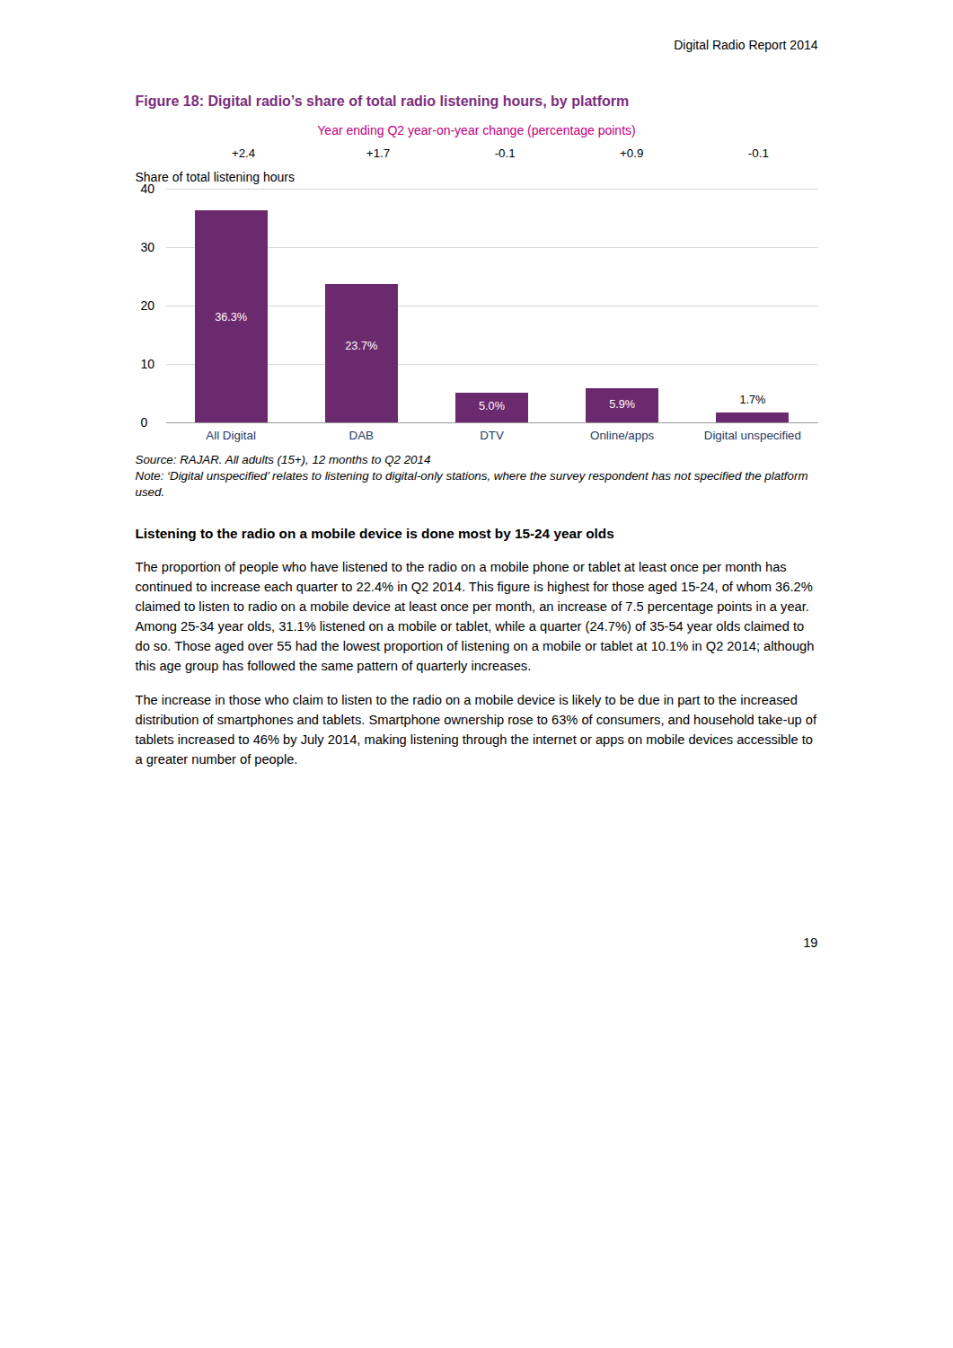Digital Radio Report 2014
Figure 18: Digital radio’s share of total radio listening hours, by platform
Year ending Q2 year-on-year change (percentage points)
| | +2.4 | +1.7 | -0.1 | +0.9 | -0.1 |
Share of total listening hours
40
30
20
10
0
36.3%
23.7%
5.0%
5.9%
1.7%
All Digital
DAB
DTV
Online/apps
Digital unspecified
Source: RAJAR. All adults (15+), 12 months to Q2 2014
Note: ‘Digital unspecified’ relates to listening to digital-only stations, where the survey respondent has not specified the platform used.
Listening to the radio on a mobile device is done most by 15-24 year olds
The proportion of people who have listened to the radio on a mobile phone or tablet at least once per month has continued to increase each quarter to 22.4% in Q2 2014. This figure is highest for those aged 15-24, of whom 36.2% claimed to listen to radio on a mobile device at least once per month, an increase of 7.5 percentage points in a year. Among 25-34 year olds, 31.1% listened on a mobile or tablet, while a quarter (24.7%) of 35-54 year olds claimed to do so. Those aged over 55 had the lowest proportion of listening on a mobile or tablet at 10.1% in Q2 2014; although this age group has followed the same pattern of quarterly increases.
The increase in those who claim to listen to the radio on a mobile device is likely to be due in part to the increased distribution of smartphones and tablets. Smartphone ownership rose to 63% of consumers, and household take-up of tablets increased to 46% by July 2014, making listening through the internet or apps on mobile devices accessible to a greater number of people.
19